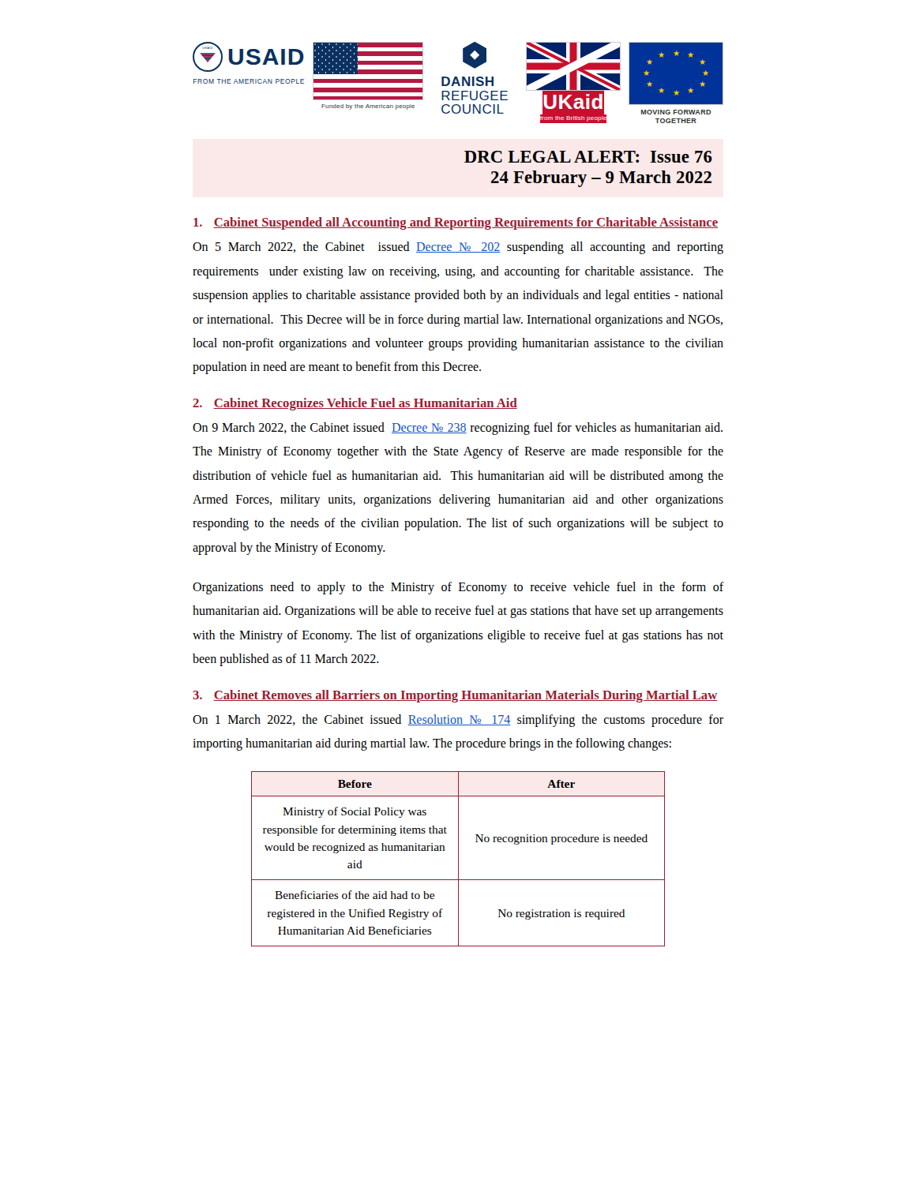USAID
FROM THE AMERICAN PEOPLE
Funded by the American people
DANISH
REFUGEE
COUNCIL
UKaid from the British people
★ ★ ★ ★ ★ ★ ★ ★ ★ ★ ★ ★
MOVING FORWARD
TOGETHER
DRC LEGAL ALERT: Issue 76
24 February – 9 March 2022
1. Cabinet Suspended all Accounting and Reporting Requirements for Charitable Assistance
On 5 March 2022, the Cabinet issued Decree № 202 suspending all accounting and reporting requirements under existing law on receiving, using, and accounting for charitable assistance. The suspension applies to charitable assistance provided both by an individuals and legal entities - national or international. This Decree will be in force during martial law. International organizations and NGOs, local non-profit organizations and volunteer groups providing humanitarian assistance to the civilian population in need are meant to benefit from this Decree.
2. Cabinet Recognizes Vehicle Fuel as Humanitarian Aid
On 9 March 2022, the Cabinet issued Decree № 238 recognizing fuel for vehicles as humanitarian aid. The Ministry of Economy together with the State Agency of Reserve are made responsible for the distribution of vehicle fuel as humanitarian aid. This humanitarian aid will be distributed among the Armed Forces, military units, organizations delivering humanitarian aid and other organizations responding to the needs of the civilian population. The list of such organizations will be subject to approval by the Ministry of Economy.
Organizations need to apply to the Ministry of Economy to receive vehicle fuel in the form of humanitarian aid. Organizations will be able to receive fuel at gas stations that have set up arrangements with the Ministry of Economy. The list of organizations eligible to receive fuel at gas stations has not been published as of 11 March 2022.
3. Cabinet Removes all Barriers on Importing Humanitarian Materials During Martial Law
On 1 March 2022, the Cabinet issued Resolution № 174 simplifying the customs procedure for importing humanitarian aid during martial law. The procedure brings in the following changes:
| Before | After |
| --- | --- |
| Ministry of Social Policy was responsible for determining items that would be recognized as humanitarian aid | No recognition procedure is needed |
| Beneficiaries of the aid had to be registered in the Unified Registry of Humanitarian Aid Beneficiaries | No registration is required |